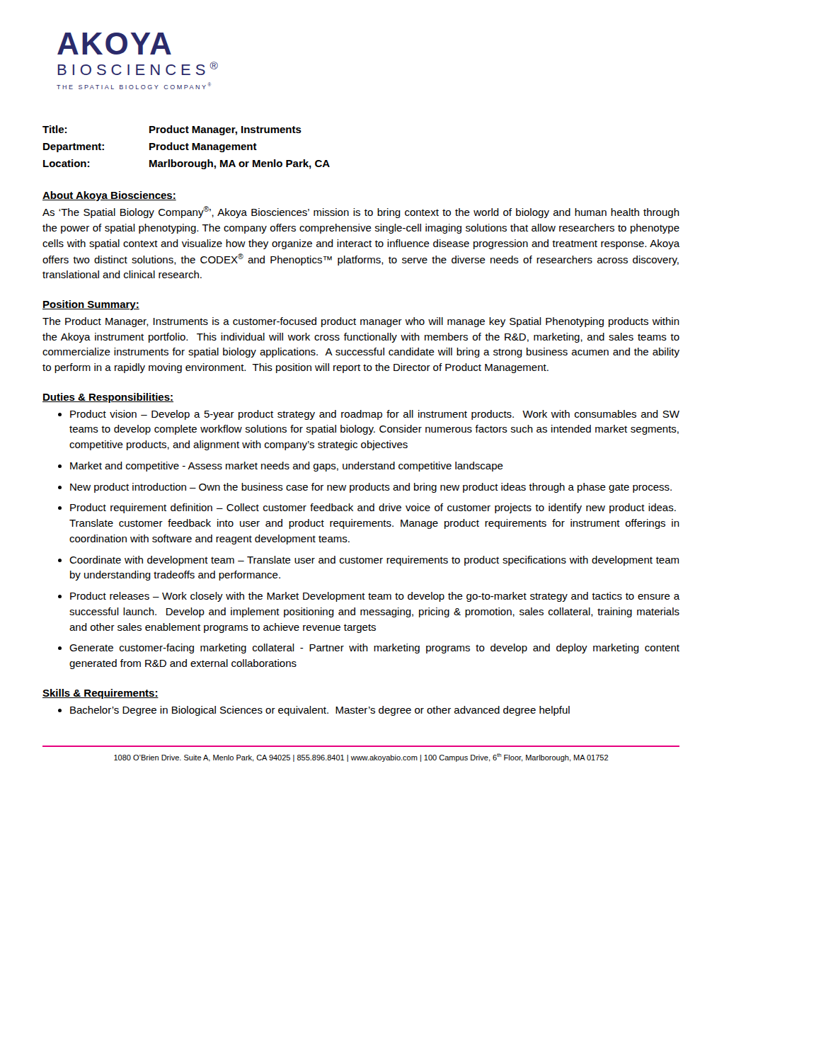AKOYA
BIOSCIENCES®
THE SPATIAL BIOLOGY COMPANY®
| Title: | Product Manager, Instruments |
| Department: | Product Management |
| Location: | Marlborough, MA or Menlo Park, CA |
About Akoya Biosciences:
As ‘The Spatial Biology Company®’, Akoya Biosciences’ mission is to bring context to the world of biology and human health through the power of spatial phenotyping. The company offers comprehensive single-cell imaging solutions that allow researchers to phenotype cells with spatial context and visualize how they organize and interact to influence disease progression and treatment response. Akoya offers two distinct solutions, the CODEX® and Phenoptics™ platforms, to serve the diverse needs of researchers across discovery, translational and clinical research.
Position Summary:
The Product Manager, Instruments is a customer-focused product manager who will manage key Spatial Phenotyping products within the Akoya instrument portfolio. This individual will work cross functionally with members of the R&D, marketing, and sales teams to commercialize instruments for spatial biology applications. A successful candidate will bring a strong business acumen and the ability to perform in a rapidly moving environment. This position will report to the Director of Product Management.
Duties & Responsibilities:
Product vision – Develop a 5-year product strategy and roadmap for all instrument products. Work with consumables and SW teams to develop complete workflow solutions for spatial biology. Consider numerous factors such as intended market segments, competitive products, and alignment with company’s strategic objectives
Market and competitive - Assess market needs and gaps, understand competitive landscape
New product introduction – Own the business case for new products and bring new product ideas through a phase gate process.
Product requirement definition – Collect customer feedback and drive voice of customer projects to identify new product ideas. Translate customer feedback into user and product requirements. Manage product requirements for instrument offerings in coordination with software and reagent development teams.
Coordinate with development team – Translate user and customer requirements to product specifications with development team by understanding tradeoffs and performance.
Product releases – Work closely with the Market Development team to develop the go-to-market strategy and tactics to ensure a successful launch. Develop and implement positioning and messaging, pricing & promotion, sales collateral, training materials and other sales enablement programs to achieve revenue targets
Generate customer-facing marketing collateral - Partner with marketing programs to develop and deploy marketing content generated from R&D and external collaborations
Skills & Requirements:
Bachelor’s Degree in Biological Sciences or equivalent. Master’s degree or other advanced degree helpful
1080 O’Brien Drive. Suite A, Menlo Park, CA 94025 | 855.896.8401 | www.akoyabio.com | 100 Campus Drive, 6th Floor, Marlborough, MA 01752